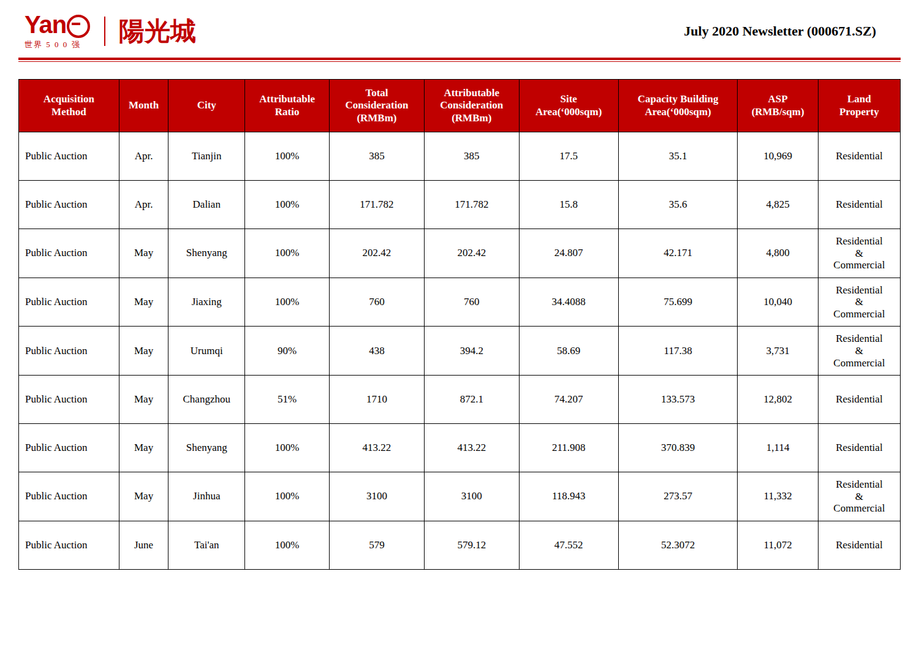Yan
世界 5 0 0 强
陽光城
July 2020 Newsletter (000671.SZ)
| Acquisition Method | Month | City | Attributable Ratio | Total Consideration (RMBm) | Attributable Consideration (RMBm) | Site Area(‘000sqm) | Capacity Building Area(‘000sqm) | ASP (RMB/sqm) | Land Property |
| --- | --- | --- | --- | --- | --- | --- | --- | --- | --- |
| Public Auction | Apr. | Tianjin | 100% | 385 | 385 | 17.5 | 35.1 | 10,969 | Residential |
| Public Auction | Apr. | Dalian | 100% | 171.782 | 171.782 | 15.8 | 35.6 | 4,825 | Residential |
| Public Auction | May | Shenyang | 100% | 202.42 | 202.42 | 24.807 | 42.171 | 4,800 | Residential & Commercial |
| Public Auction | May | Jiaxing | 100% | 760 | 760 | 34.4088 | 75.699 | 10,040 | Residential & Commercial |
| Public Auction | May | Urumqi | 90% | 438 | 394.2 | 58.69 | 117.38 | 3,731 | Residential & Commercial |
| Public Auction | May | Changzhou | 51% | 1710 | 872.1 | 74.207 | 133.573 | 12,802 | Residential |
| Public Auction | May | Shenyang | 100% | 413.22 | 413.22 | 211.908 | 370.839 | 1,114 | Residential |
| Public Auction | May | Jinhua | 100% | 3100 | 3100 | 118.943 | 273.57 | 11,332 | Residential & Commercial |
| Public Auction | June | Tai'an | 100% | 579 | 579.12 | 47.552 | 52.3072 | 11,072 | Residential |